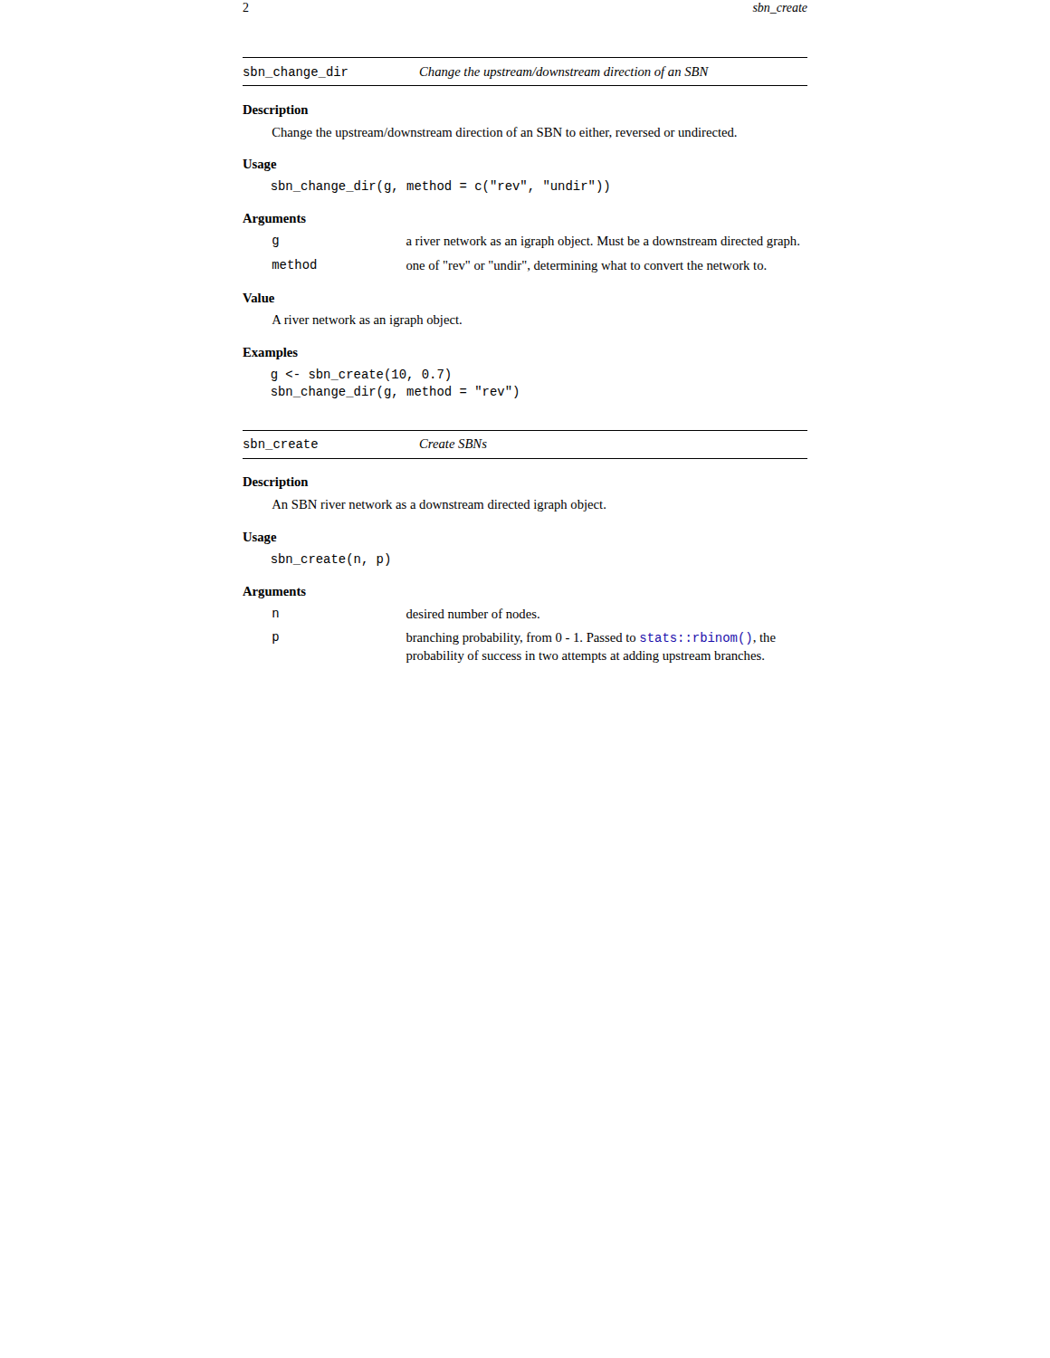2 sbn_create
sbn_change_dir Change the upstream/downstream direction of an SBN
Description
Change the upstream/downstream direction of an SBN to either, reversed or undirected.
Usage
sbn_change_dir(g, method = c("rev", "undir"))
Arguments
g
a river network as an igraph object. Must be a downstream directed graph.
method
one of "rev" or "undir", determining what to convert the network to.
Value
A river network as an igraph object.
Examples
g <- sbn_create(10, 0.7)
sbn_change_dir(g, method = "rev")
sbn_create Create SBNs
Description
An SBN river network as a downstream directed igraph object.
Usage
sbn_create(n, p)
Arguments
n
desired number of nodes.
p
branching probability, from 0 - 1. Passed to stats::rbinom(), the probability of success in two attempts at adding upstream branches.